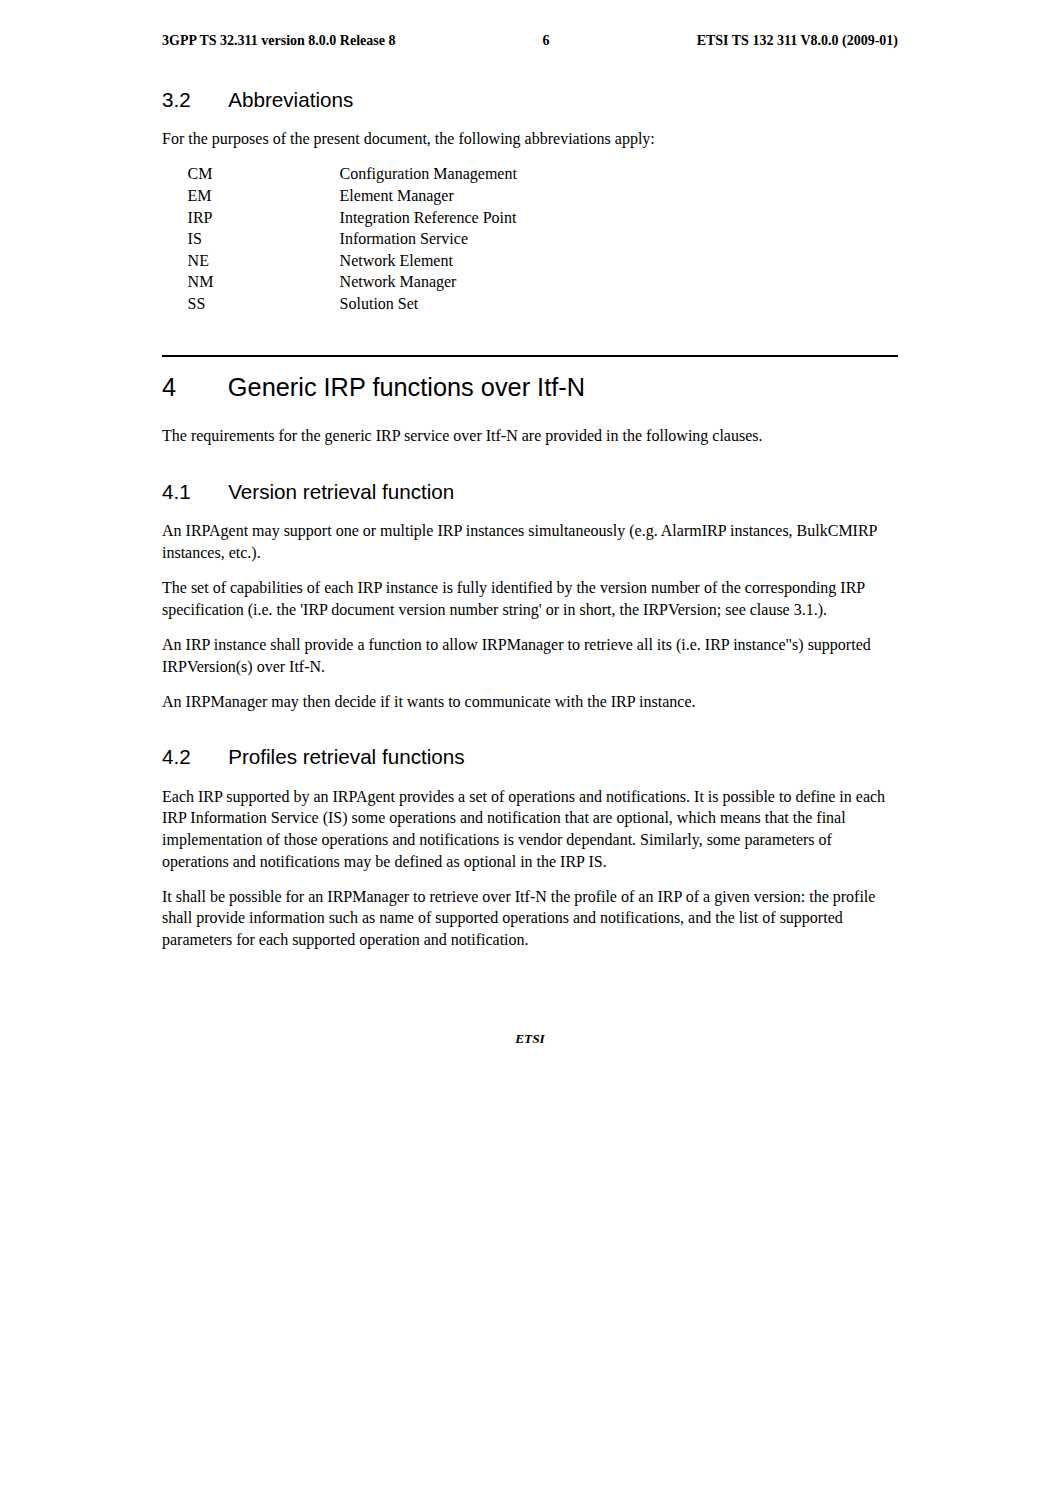3GPP TS 32.311 version 8.0.0 Release 8 6 ETSI TS 132 311 V8.0.0 (2009-01)
3.2 Abbreviations
For the purposes of the present document, the following abbreviations apply:
CM
Configuration Management
EM
Element Manager
IRP
Integration Reference Point
IS
Information Service
NE
Network Element
NM
Network Manager
SS
Solution Set
4 Generic IRP functions over Itf-N
The requirements for the generic IRP service over Itf-N are provided in the following clauses.
4.1 Version retrieval function
An IRPAgent may support one or multiple IRP instances simultaneously (e.g. AlarmIRP instances, BulkCMIRP instances, etc.).
The set of capabilities of each IRP instance is fully identified by the version number of the corresponding IRP specification (i.e. the 'IRP document version number string' or in short, the IRPVersion; see clause 3.1.).
An IRP instance shall provide a function to allow IRPManager to retrieve all its (i.e. IRP instance"s) supported IRPVersion(s) over Itf-N.
An IRPManager may then decide if it wants to communicate with the IRP instance.
4.2 Profiles retrieval functions
Each IRP supported by an IRPAgent provides a set of operations and notifications. It is possible to define in each IRP Information Service (IS) some operations and notification that are optional, which means that the final implementation of those operations and notifications is vendor dependant. Similarly, some parameters of operations and notifications may be defined as optional in the IRP IS.
It shall be possible for an IRPManager to retrieve over Itf-N the profile of an IRP of a given version: the profile shall provide information such as name of supported operations and notifications, and the list of supported parameters for each supported operation and notification.
ETSI